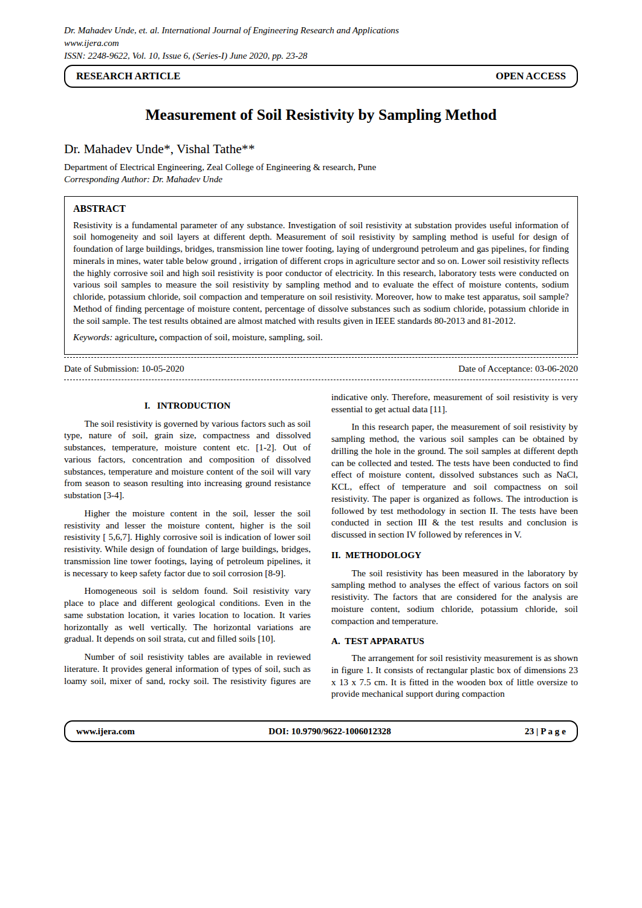Dr. Mahadev Unde, et. al. International Journal of Engineering Research and Applications
www.ijera.com
ISSN: 2248-9622, Vol. 10, Issue 6, (Series-I) June 2020, pp. 23-28
RESEARCH ARTICLE OPEN ACCESS
Measurement of Soil Resistivity by Sampling Method
Dr. Mahadev Unde*, Vishal Tathe**
Department of Electrical Engineering, Zeal College of Engineering & research, Pune
Corresponding Author: Dr. Mahadev Unde
ABSTRACT
Resistivity is a fundamental parameter of any substance. Investigation of soil resistivity at substation provides useful information of soil homogeneity and soil layers at different depth. Measurement of soil resistivity by sampling method is useful for design of foundation of large buildings, bridges, transmission line tower footing, laying of underground petroleum and gas pipelines, for finding minerals in mines, water table below ground , irrigation of different crops in agriculture sector and so on. Lower soil resistivity reflects the highly corrosive soil and high soil resistivity is poor conductor of electricity. In this research, laboratory tests were conducted on various soil samples to measure the soil resistivity by sampling method and to evaluate the effect of moisture contents, sodium chloride, potassium chloride, soil compaction and temperature on soil resistivity. Moreover, how to make test apparatus, soil sample? Method of finding percentage of moisture content, percentage of dissolve substances such as sodium chloride, potassium chloride in the soil sample. The test results obtained are almost matched with results given in IEEE standards 80-2013 and 81-2012.
Keywords: agriculture, compaction of soil, moisture, sampling, soil.
Date of Submission: 10-05-2020 Date of Acceptance: 03-06-2020
I. INTRODUCTION
The soil resistivity is governed by various factors such as soil type, nature of soil, grain size, compactness and dissolved substances, temperature, moisture content etc. [1-2]. Out of various factors, concentration and composition of dissolved substances, temperature and moisture content of the soil will vary from season to season resulting into increasing ground resistance substation [3-4].
Higher the moisture content in the soil, lesser the soil resistivity and lesser the moisture content, higher is the soil resistivity [ 5,6,7]. Highly corrosive soil is indication of lower soil resistivity. While design of foundation of large buildings, bridges, transmission line tower footings, laying of petroleum pipelines, it is necessary to keep safety factor due to soil corrosion [8-9].
Homogeneous soil is seldom found. Soil resistivity vary place to place and different geological conditions. Even in the same substation location, it varies location to location. It varies horizontally as well vertically. The horizontal variations are gradual. It depends on soil strata, cut and filled soils [10].
Number of soil resistivity tables are available in reviewed literature. It provides general information of types of soil, such as loamy soil, mixer of sand, rocky soil. The resistivity figures are indicative only. Therefore, measurement of soil resistivity is very essential to get actual data [11].
In this research paper, the measurement of soil resistivity by sampling method, the various soil samples can be obtained by drilling the hole in the ground. The soil samples at different depth can be collected and tested. The tests have been conducted to find effect of moisture content, dissolved substances such as NaCl, KCL, effect of temperature and soil compactness on soil resistivity. The paper is organized as follows. The introduction is followed by test methodology in section II. The tests have been conducted in section III & the test results and conclusion is discussed in section IV followed by references in V.
II. METHODOLOGY
The soil resistivity has been measured in the laboratory by sampling method to analyses the effect of various factors on soil resistivity. The factors that are considered for the analysis are moisture content, sodium chloride, potassium chloride, soil compaction and temperature.
A. TEST APPARATUS
The arrangement for soil resistivity measurement is as shown in figure 1. It consists of rectangular plastic box of dimensions 23 x 13 x 7.5 cm. It is fitted in the wooden box of little oversize to provide mechanical support during compaction
www.ijera.com DOI: 10.9790/9622-1006012328 23 | P a g e